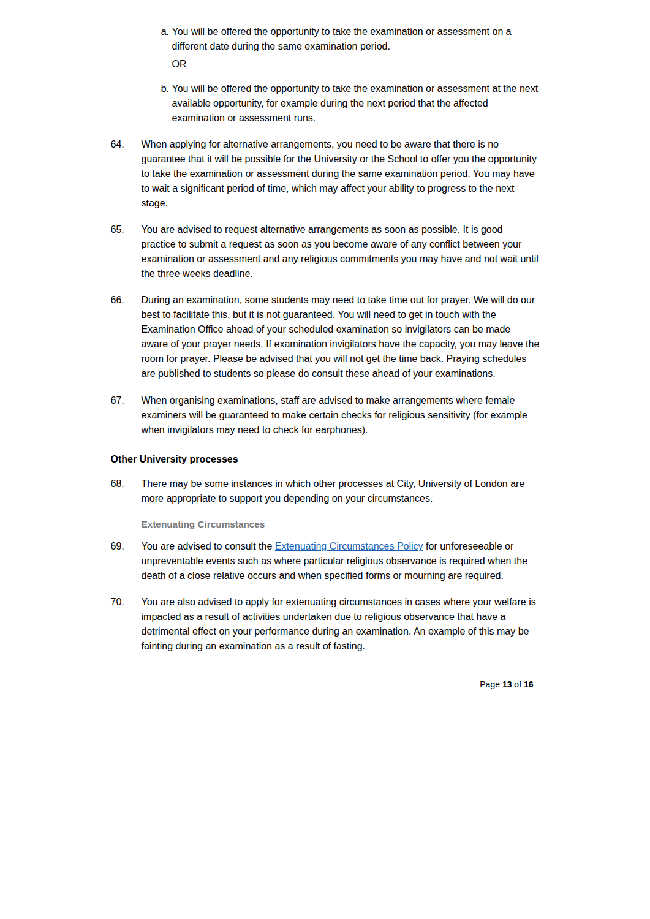You will be offered the opportunity to take the examination or assessment on a different date during the same examination period.
OR
You will be offered the opportunity to take the examination or assessment at the next available opportunity, for example during the next period that the affected examination or assessment runs.
64. When applying for alternative arrangements, you need to be aware that there is no guarantee that it will be possible for the University or the School to offer you the opportunity to take the examination or assessment during the same examination period. You may have to wait a significant period of time, which may affect your ability to progress to the next stage.
65. You are advised to request alternative arrangements as soon as possible. It is good practice to submit a request as soon as you become aware of any conflict between your examination or assessment and any religious commitments you may have and not wait until the three weeks deadline.
66. During an examination, some students may need to take time out for prayer. We will do our best to facilitate this, but it is not guaranteed. You will need to get in touch with the Examination Office ahead of your scheduled examination so invigilators can be made aware of your prayer needs. If examination invigilators have the capacity, you may leave the room for prayer. Please be advised that you will not get the time back. Praying schedules are published to students so please do consult these ahead of your examinations.
67. When organising examinations, staff are advised to make arrangements where female examiners will be guaranteed to make certain checks for religious sensitivity (for example when invigilators may need to check for earphones).
Other University processes
68. There may be some instances in which other processes at City, University of London are more appropriate to support you depending on your circumstances.
Extenuating Circumstances
69. You are advised to consult the Extenuating Circumstances Policy for unforeseeable or unpreventable events such as where particular religious observance is required when the death of a close relative occurs and when specified forms or mourning are required.
70. You are also advised to apply for extenuating circumstances in cases where your welfare is impacted as a result of activities undertaken due to religious observance that have a detrimental effect on your performance during an examination. An example of this may be fainting during an examination as a result of fasting.
Page 13 of 16